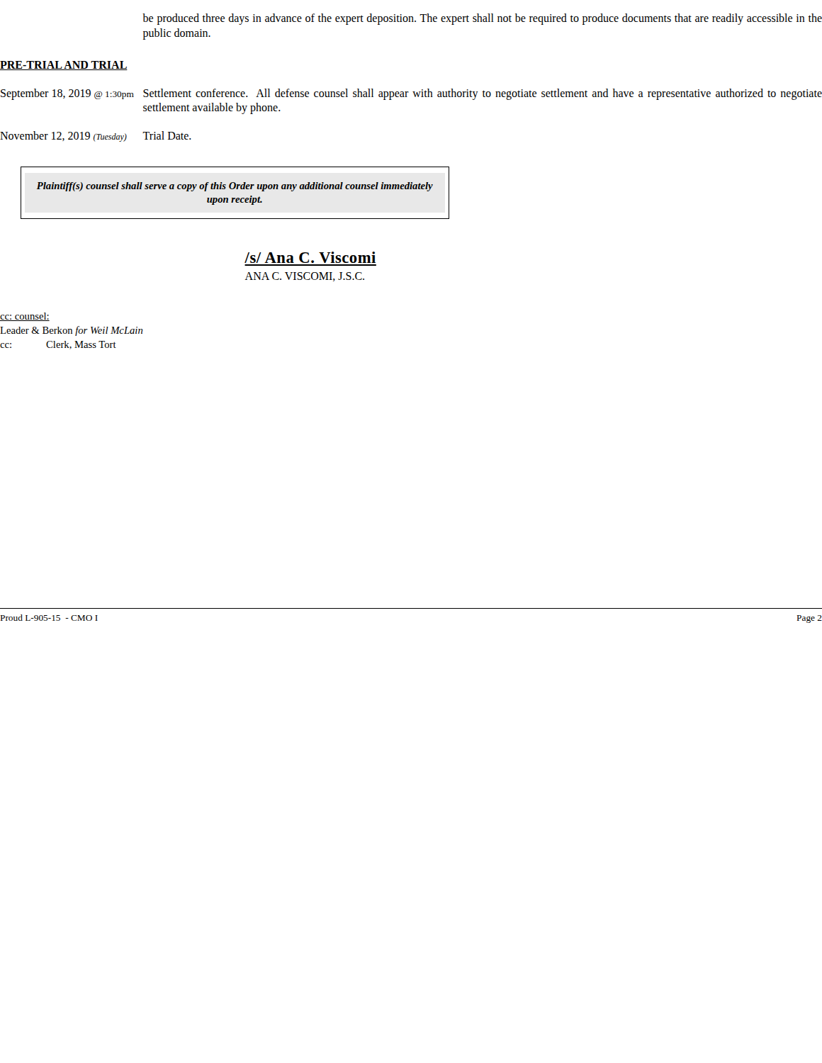be produced three days in advance of the expert deposition. The expert shall not be required to produce documents that are readily accessible in the public domain.
PRE-TRIAL AND TRIAL
September 18, 2019 @ 1:30pm
Settlement conference. All defense counsel shall appear with authority to negotiate settlement and have a representative authorized to negotiate settlement available by phone.
November 12, 2019 (Tuesday)
Trial Date.
Plaintiff(s) counsel shall serve a copy of this Order upon any additional counsel immediately upon receipt.
/s/ Ana C. Viscomi
ANA C. VISCOMI, J.S.C.
cc: counsel:
Leader & Berkon for Weil McLain
cc: Clerk, Mass Tort
Proud L-905-15 - CMO I Page 2